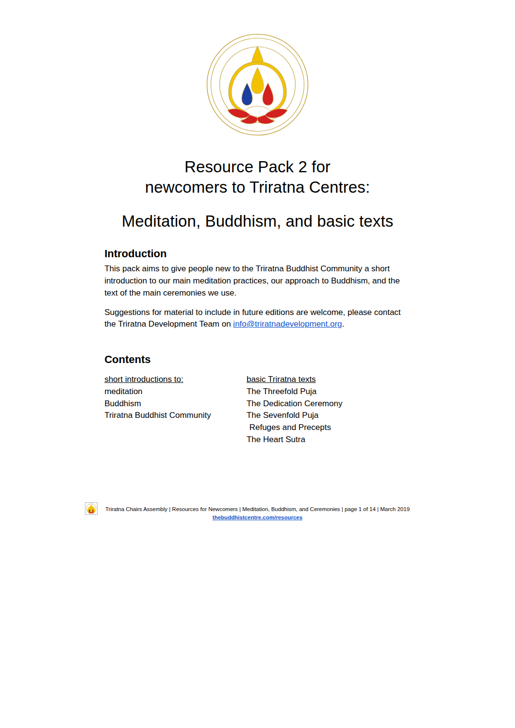Resource Pack 2 for
newcomers to Triratna Centres: Meditation, Buddhism, and basic texts
Introduction
This pack aims to give people new to the Triratna Buddhist Community a short introduction to our main meditation practices, our approach to Buddhism, and the text of the main ceremonies we use.
Suggestions for material to include in future editions are welcome, please contact the Triratna Development Team on info@triratnadevelopment.org.
Contents
short introductions to:
meditation
Buddhism
Triratna Buddhist Community
basic Triratna texts
The Threefold Puja
The Dedication Ceremony
The Sevenfold Puja
Refuges and Precepts
The Heart Sutra
Triratna Chairs Assembly | Resources for Newcomers | Meditation, Buddhism, and Ceremonies | page 1 of 14 | March 2019
thebuddhistcentre.com/resources